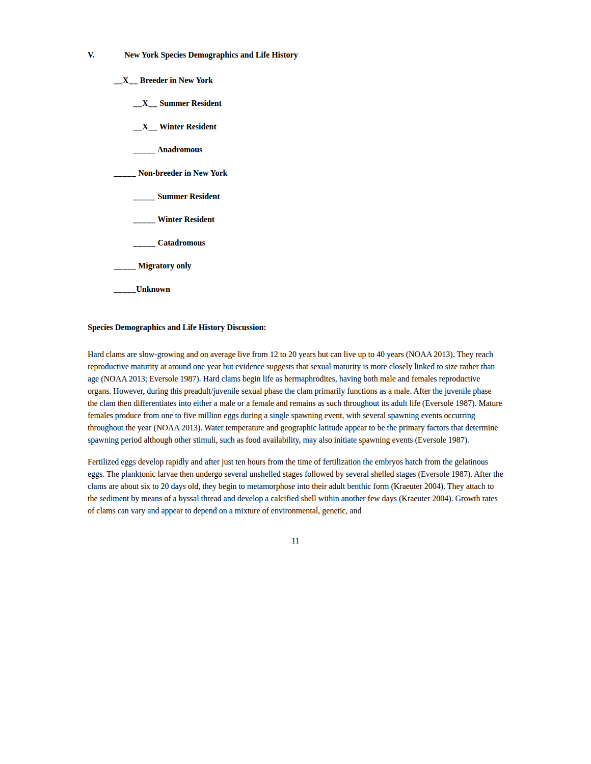V. New York Species Demographics and Life History
__X__ Breeder in New York
__X__ Summer Resident
__X__ Winter Resident
_____ Anadromous
_____ Non-breeder in New York
_____ Summer Resident
_____ Winter Resident
_____ Catadromous
_____ Migratory only
_____Unknown
Species Demographics and Life History Discussion:
Hard clams are slow-growing and on average live from 12 to 20 years but can live up to 40 years (NOAA 2013). They reach reproductive maturity at around one year but evidence suggests that sexual maturity is more closely linked to size rather than age (NOAA 2013; Eversole 1987). Hard clams begin life as hermaphrodites, having both male and females reproductive organs. However, during this preadult/juvenile sexual phase the clam primarily functions as a male. After the juvenile phase the clam then differentiates into either a male or a female and remains as such throughout its adult life (Eversole 1987). Mature females produce from one to five million eggs during a single spawning event, with several spawning events occurring throughout the year (NOAA 2013). Water temperature and geographic latitude appear to be the primary factors that determine spawning period although other stimuli, such as food availability, may also initiate spawning events (Eversole 1987).
Fertilized eggs develop rapidly and after just ten hours from the time of fertilization the embryos hatch from the gelatinous eggs. The planktonic larvae then undergo several unshelled stages followed by several shelled stages (Eversole 1987). After the clams are about six to 20 days old, they begin to metamorphose into their adult benthic form (Kraeuter 2004). They attach to the sediment by means of a byssal thread and develop a calcified shell within another few days (Kraeuter 2004). Growth rates of clams can vary and appear to depend on a mixture of environmental, genetic, and
11